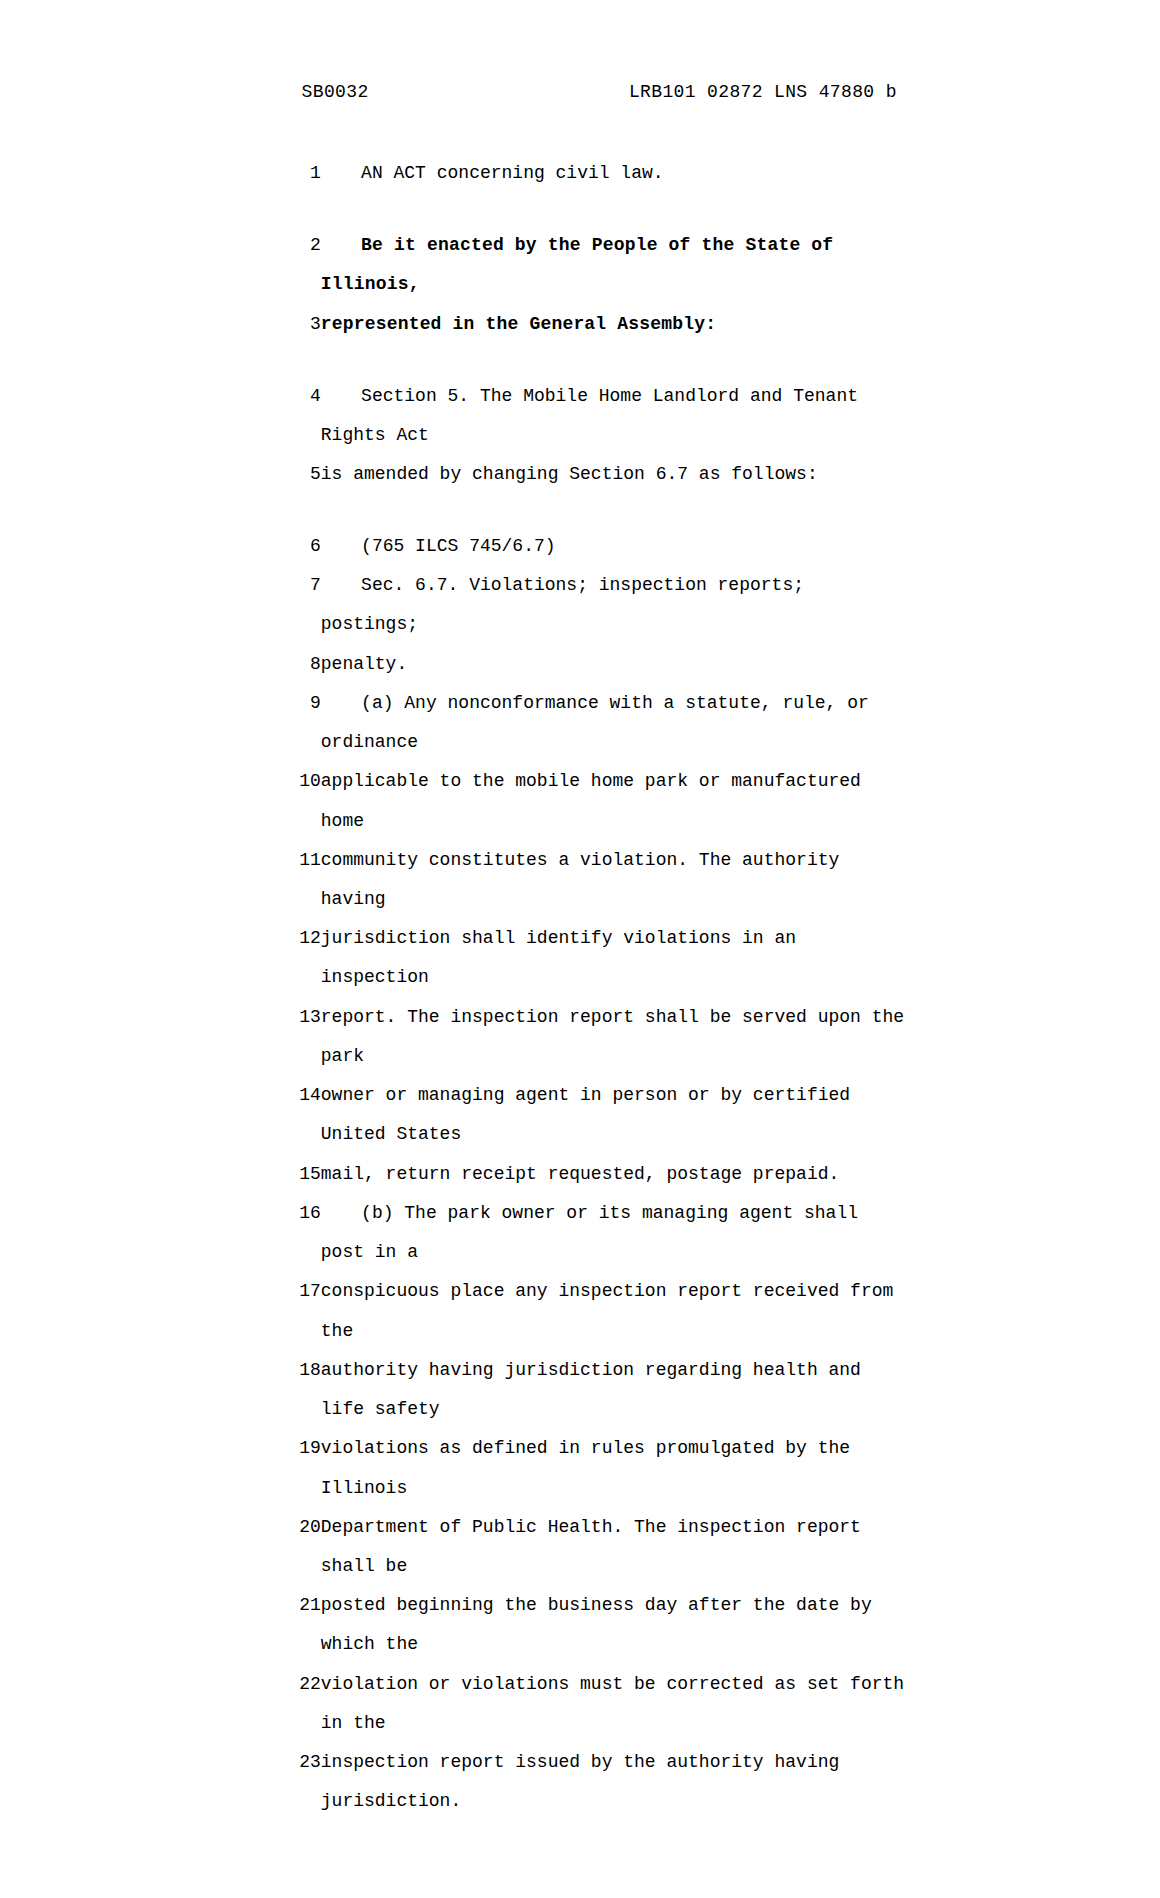SB0032 LRB101 02872 LNS 47880 b
| 1 | AN ACT concerning civil law. |
| 2 | Be it enacted by the People of the State of Illinois, |
| 3 | represented in the General Assembly: |
| 4 | Section 5. The Mobile Home Landlord and Tenant Rights Act |
| 5 | is amended by changing Section 6.7 as follows: |
| 6 | (765 ILCS 745/6.7) |
| 7 | Sec. 6.7. Violations; inspection reports; postings; |
| 8 | penalty. |
| 9 | (a) Any nonconformance with a statute, rule, or ordinance |
| 10 | applicable to the mobile home park or manufactured home |
| 11 | community constitutes a violation. The authority having |
| 12 | jurisdiction shall identify violations in an inspection |
| 13 | report. The inspection report shall be served upon the park |
| 14 | owner or managing agent in person or by certified United States |
| 15 | mail, return receipt requested, postage prepaid. |
| 16 | (b) The park owner or its managing agent shall post in a |
| 17 | conspicuous place any inspection report received from the |
| 18 | authority having jurisdiction regarding health and life safety |
| 19 | violations as defined in rules promulgated by the Illinois |
| 20 | Department of Public Health. The inspection report shall be |
| 21 | posted beginning the business day after the date by which the |
| 22 | violation or violations must be corrected as set forth in the |
| 23 | inspection report issued by the authority having jurisdiction. |